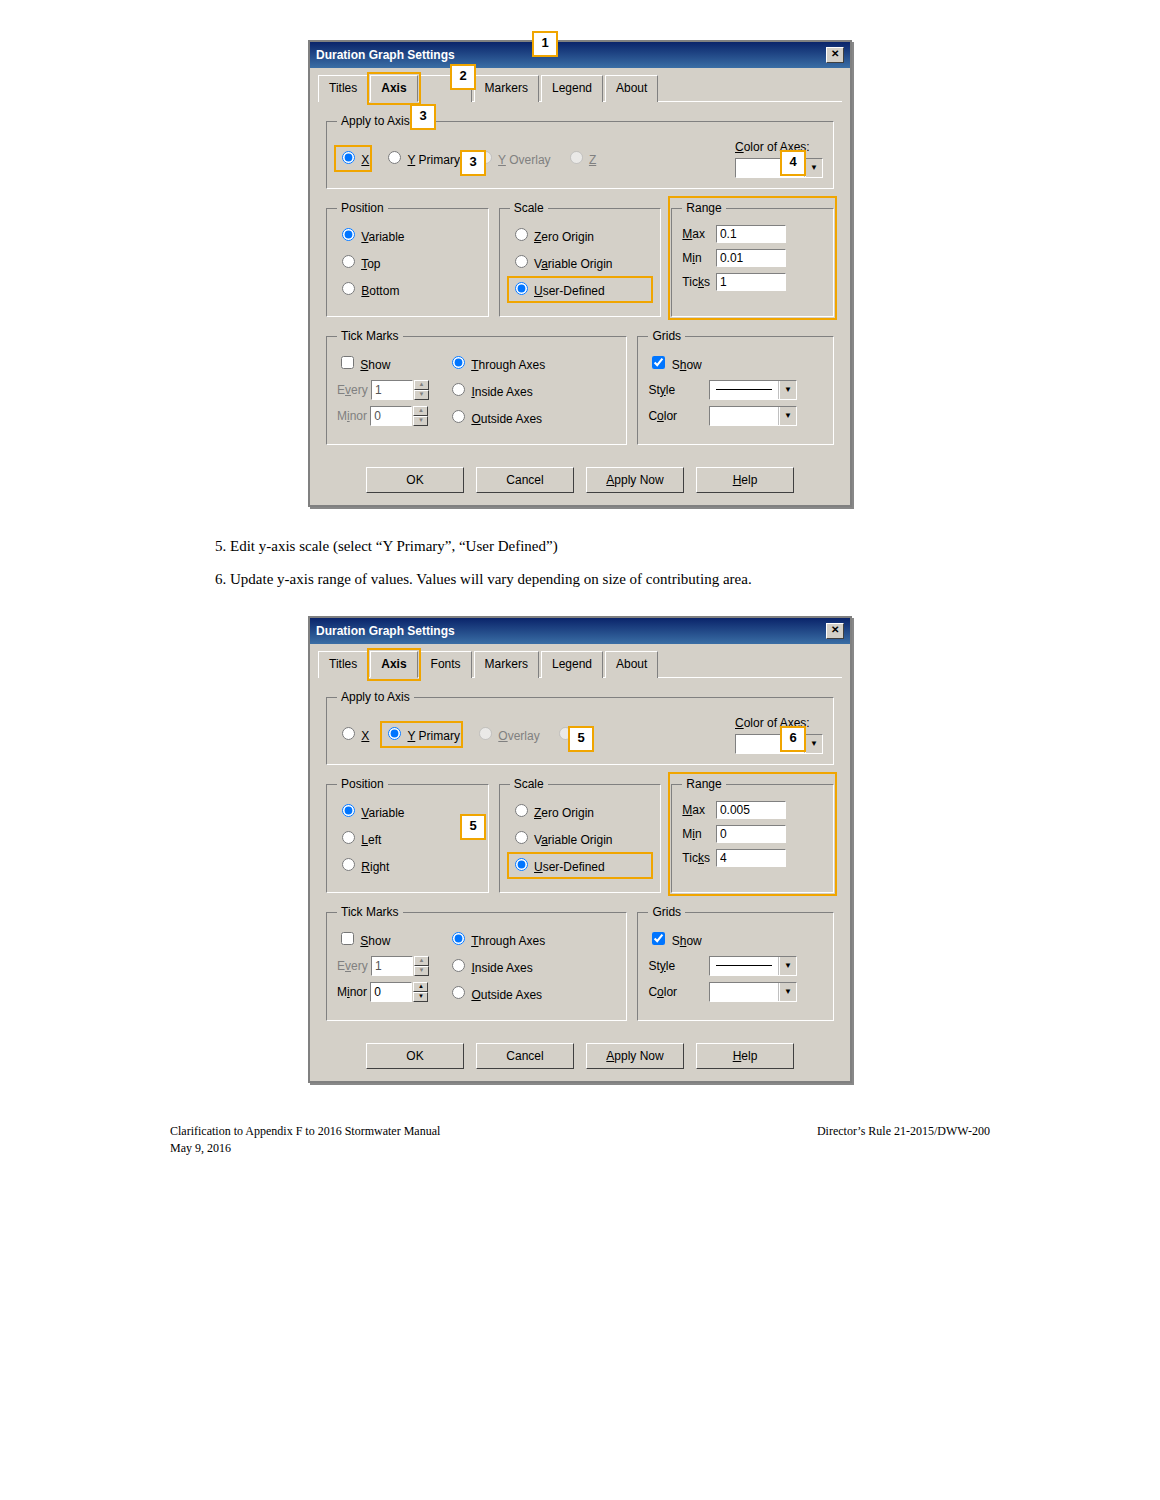1
2
3
3
4
Duration Graph Settings ✕
Titles
Axis
Fonts
Markers
Legend
About
Apply to Axis
X Y Primary Y Overlay Z
Color of Axes: ▼
Position
Variable Top Bottom
Scale
Zero Origin Variable Origin User-Defined
Range
Max Min Ticks
Tick Marks
Show Every ▲▼ Minor ▲▼
Through Axes Inside Axes Outside Axes
Grids
Show Style ▼ Color ▼
OK
Cancel
Apply Now
Help
Edit y-axis scale (select “Y Primary”, “User Defined”)
Update y-axis range of values. Values will vary depending on size of contributing area.
5
5
6
Duration Graph Settings ✕
Titles
Axis
Fonts
Markers
Legend
About
Apply to Axis
X Y Primary Overlay Z
Color of Axes: ▼
Position
Variable Left Right
Scale
Zero Origin Variable Origin User-Defined
Range
Max Min Ticks
Tick Marks
Show Every ▲▼ Minor ▲▼
Through Axes Inside Axes Outside Axes
Grids
Show Style ▼ Color ▼
OK
Cancel
Apply Now
Help
Clarification to Appendix F to 2016 Stormwater Manual
May 9, 2016
Director’s Rule 21-2015/DWW-200